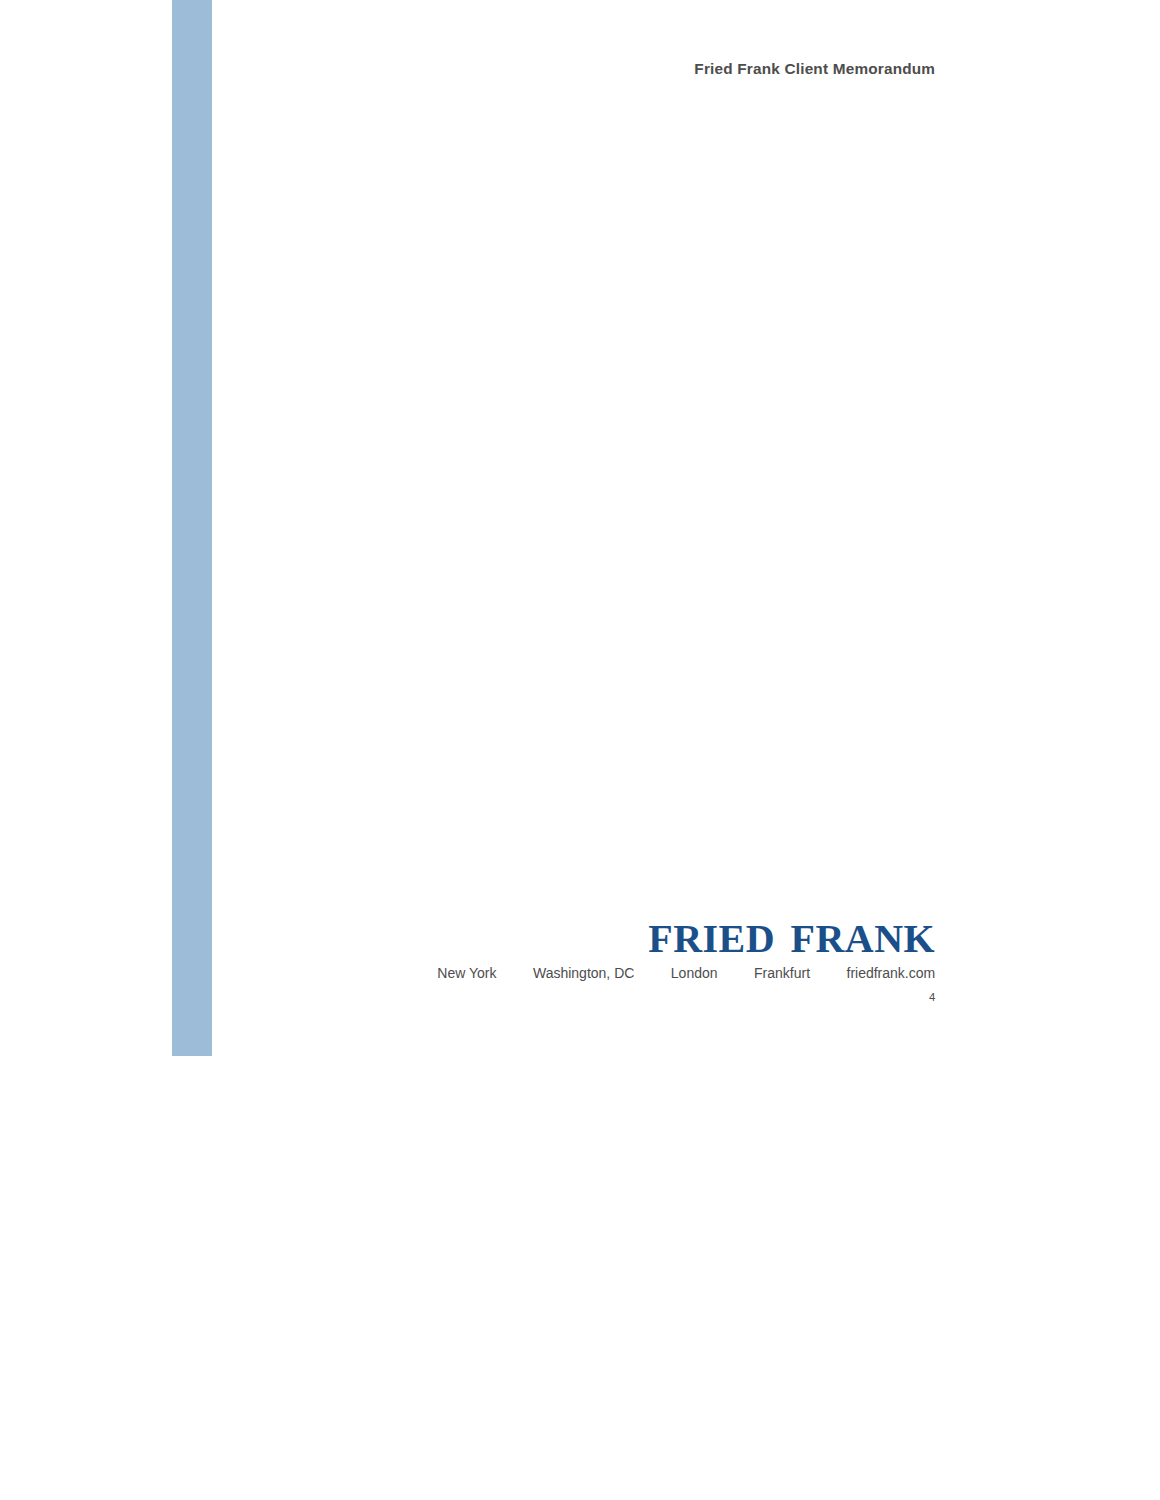Fried Frank Client Memorandum
FRIED FRANK
New York Washington, DC London Frankfurt friedfrank.com
4